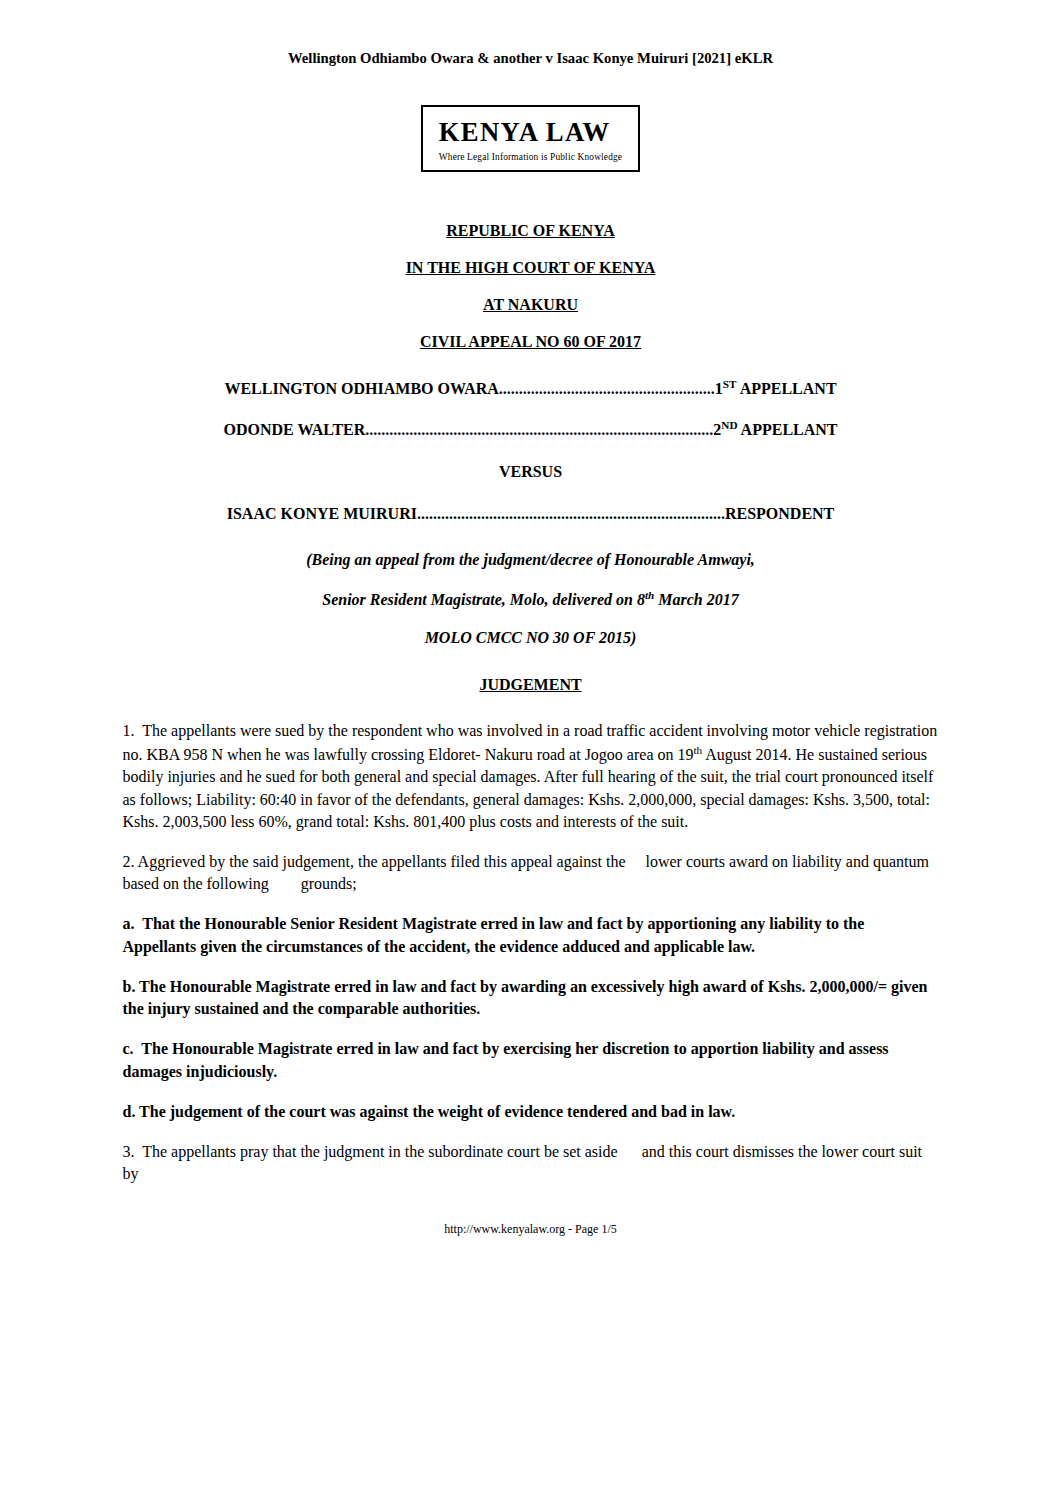Wellington Odhiambo Owara & another v Isaac Konye Muiruri [2021] eKLR
KENYA LAW
Where Legal Information is Public Knowledge
REPUBLIC OF KENYA
IN THE HIGH COURT OF KENYA
AT NAKURU
CIVIL APPEAL NO 60 OF 2017
WELLINGTON ODHIAMBO OWARA......................................................1ST APPELLANT
ODONDE WALTER.......................................................................................2ND APPELLANT
VERSUS
ISAAC KONYE MUIRURI.............................................................................RESPONDENT
(Being an appeal from the judgment/decree of Honourable Amwayi,
Senior Resident Magistrate, Molo, delivered on 8th March 2017
MOLO CMCC NO 30 OF 2015)
JUDGEMENT
1. The appellants were sued by the respondent who was involved in a road traffic accident involving motor vehicle registration no. KBA 958 N when he was lawfully crossing Eldoret- Nakuru road at Jogoo area on 19th August 2014. He sustained serious bodily injuries and he sued for both general and special damages. After full hearing of the suit, the trial court pronounced itself as follows; Liability: 60:40 in favor of the defendants, general damages: Kshs. 2,000,000, special damages: Kshs. 3,500, total: Kshs. 2,003,500 less 60%, grand total: Kshs. 801,400 plus costs and interests of the suit.
2. Aggrieved by the said judgement, the appellants filed this appeal against the lower courts award on liability and quantum based on the following grounds;
a. That the Honourable Senior Resident Magistrate erred in law and fact by apportioning any liability to the Appellants given the circumstances of the accident, the evidence adduced and applicable law.
b. The Honourable Magistrate erred in law and fact by awarding an excessively high award of Kshs. 2,000,000/= given the injury sustained and the comparable authorities.
c. The Honourable Magistrate erred in law and fact by exercising her discretion to apportion liability and assess damages injudiciously.
d. The judgement of the court was against the weight of evidence tendered and bad in law.
3. The appellants pray that the judgment in the subordinate court be set aside and this court dismisses the lower court suit by
http://www.kenyalaw.org - Page 1/5